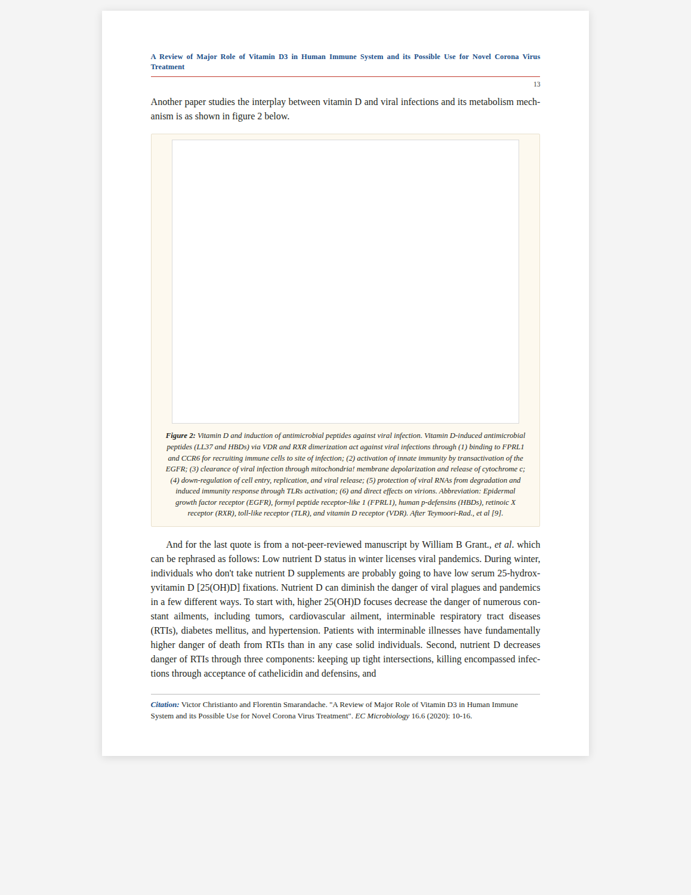A Review of Major Role of Vitamin D3 in Human Immune System and its Possible Use for Novel Corona Virus Treatment
13
Another paper studies the interplay between vitamin D and viral infections and its metabolism mechanism is as shown in figure 2 below.
Figure 2: Vitamin D and induction of antimicrobial peptides against viral infection. Vitamin D-induced antimicrobial peptides (LL37 and HBDs) via VDR and RXR dimerization act against viral infections through (1) binding to FPRL1 and CCR6 for recruiting immune cells to site of infection; (2) activation of innate immunity by transactivation of the EGFR; (3) clearance of viral infection through mitochondria! membrane depolarization and release of cytochrome c; (4) down-regulation of cell entry, replication, and viral release; (5) protection of viral RNAs from degradation and induced immunity response through TLRs activation; (6) and direct effects on virions. Abbreviation: Epidermal growth factor receptor (EGFR), formyl peptide receptor-like 1 (FPRL1), human p-defensins (HBDs), retinoic X receptor (RXR), toll-like receptor (TLR), and vitamin D receptor (VDR). After Teymoori-Rad., et al [9].
And for the last quote is from a not-peer-reviewed manuscript by William B Grant., et al. which can be rephrased as follows: Low nutrient D status in winter licenses viral pandemics. During winter, individuals who don't take nutrient D supplements are probably going to have low serum 25-hydroxyvitamin D [25(OH)D] fixations. Nutrient D can diminish the danger of viral plagues and pandemics in a few different ways. To start with, higher 25(OH)D focuses decrease the danger of numerous constant ailments, including tumors, cardiovascular ailment, interminable respiratory tract diseases (RTIs), diabetes mellitus, and hypertension. Patients with interminable illnesses have fundamentally higher danger of death from RTIs than in any case solid individuals. Second, nutrient D decreases danger of RTIs through three components: keeping up tight intersections, killing encompassed infections through acceptance of cathelicidin and defensins, and
Citation: Victor Christianto and Florentin Smarandache. "A Review of Major Role of Vitamin D3 in Human Immune System and its Possible Use for Novel Corona Virus Treatment". EC Microbiology 16.6 (2020): 10-16.